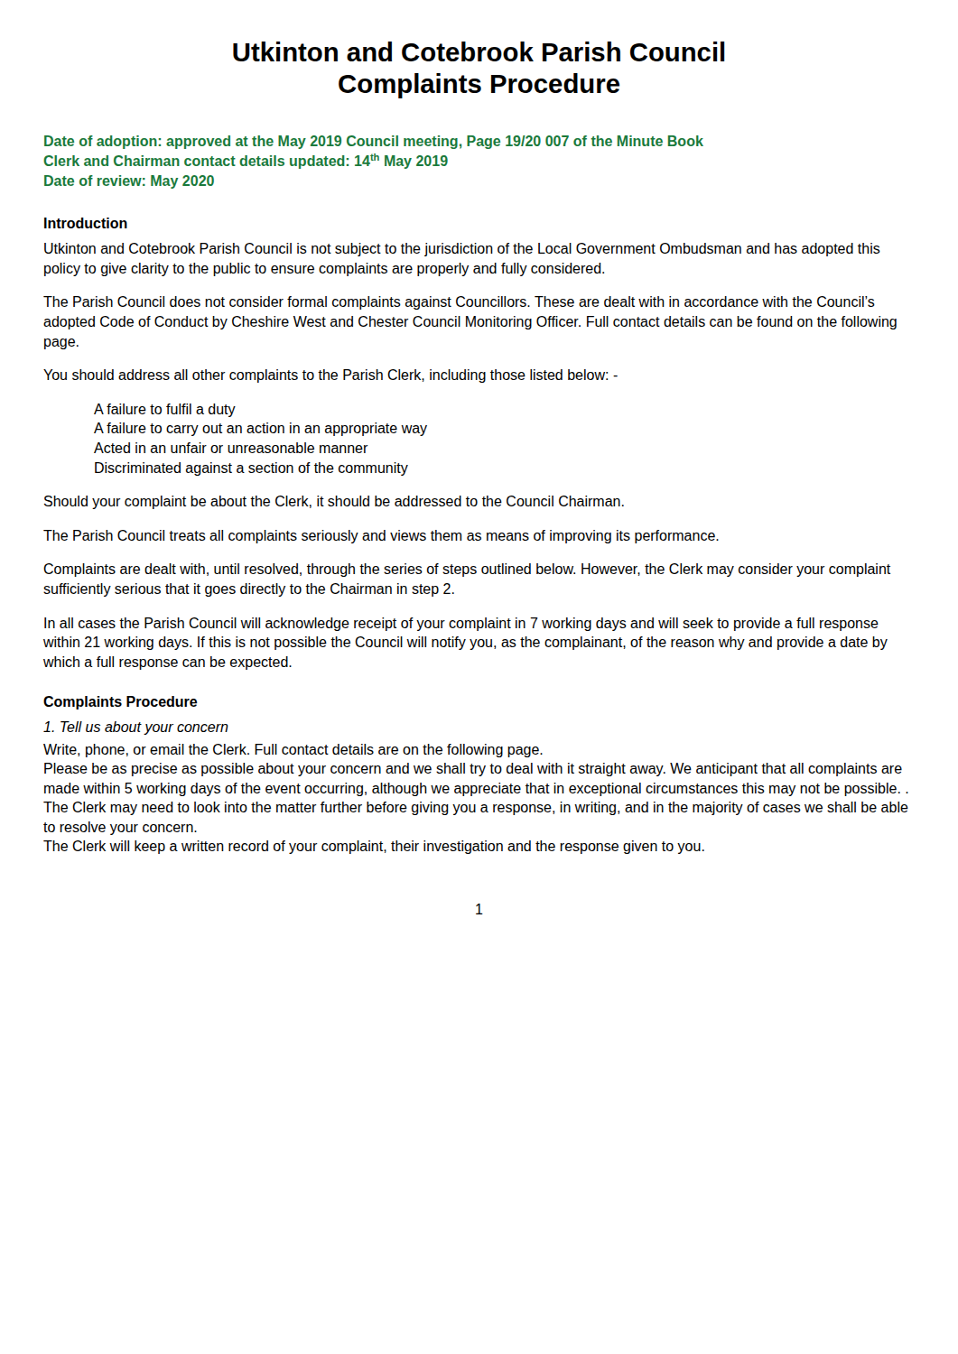Utkinton and Cotebrook Parish Council
Complaints Procedure
Date of adoption: approved at the May 2019 Council meeting, Page 19/20 007 of the Minute Book
Clerk and Chairman contact details updated: 14th May 2019
Date of review: May 2020
Introduction
Utkinton and Cotebrook Parish Council is not subject to the jurisdiction of the Local Government Ombudsman and has adopted this policy to give clarity to the public to ensure complaints are properly and fully considered.
The Parish Council does not consider formal complaints against Councillors. These are dealt with in accordance with the Council’s adopted Code of Conduct by Cheshire West and Chester Council Monitoring Officer. Full contact details can be found on the following page.
You should address all other complaints to the Parish Clerk, including those listed below: -
A failure to fulfil a duty
A failure to carry out an action in an appropriate way
Acted in an unfair or unreasonable manner
Discriminated against a section of the community
Should your complaint be about the Clerk, it should be addressed to the Council Chairman.
The Parish Council treats all complaints seriously and views them as means of improving its performance.
Complaints are dealt with, until resolved, through the series of steps outlined below. However, the Clerk may consider your complaint sufficiently serious that it goes directly to the Chairman in step 2.
In all cases the Parish Council will acknowledge receipt of your complaint in 7 working days and will seek to provide a full response within 21 working days. If this is not possible the Council will notify you, as the complainant, of the reason why and provide a date by which a full response can be expected.
Complaints Procedure
1. Tell us about your concern
Write, phone, or email the Clerk. Full contact details are on the following page.
Please be as precise as possible about your concern and we shall try to deal with it straight away. We anticipant that all complaints are made within 5 working days of the event occurring, although we appreciate that in exceptional circumstances this may not be possible. .
The Clerk may need to look into the matter further before giving you a response, in writing, and in the majority of cases we shall be able to resolve your concern.
The Clerk will keep a written record of your complaint, their investigation and the response given to you.
1